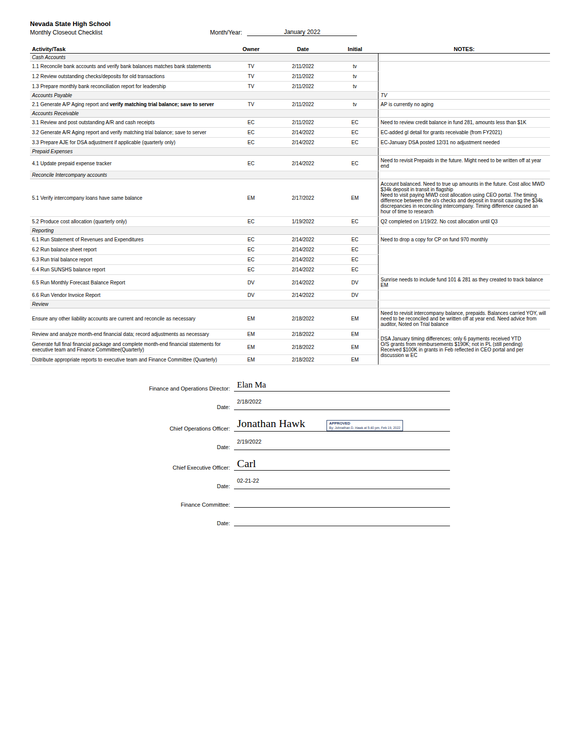Nevada State High School
Monthly Closeout Checklist
Month/Year:
January 2022
| Activity/Task | Owner | Date | Initial | NOTES: |
| --- | --- | --- | --- | --- |
| Cash Accounts | | | | |
| 1.1 Reconcile bank accounts and verify bank balances matches bank statements | TV | 2/11/2022 | tv | |
| 1.2 Review outstanding checks/deposits for old transactions | TV | 2/11/2022 | tv |
| 1.3 Prepare monthly bank reconciliation report for leadership | TV | 2/11/2022 | tv |
| Accounts Payable | | | | TV |
| 2.1 Generate A/P Aging report and verify matching trial balance; save to server | TV | 2/11/2022 | tv | AP is currently no aging |
| Accounts Receivable | | | | |
| 3.1 Review and post outstanding A/R and cash receipts | EC | 2/11/2022 | EC | Need to review credit balance in fund 281, amounts less than $1K |
| 3.2 Generate A/R Aging report and verify matching trial balance; save to server | EC | 2/14/2022 | EC | EC-added gl detail for grants receivable (from FY2021) |
| 3.3 Prepare AJE for DSA adjustment if applicable (quarterly only) | EC | 2/14/2022 | EC | EC-January DSA posted 12/31 no adjustment needed |
| Prepaid Expenses | | | | |
| 4.1 Update prepaid expense tracker | EC | 2/14/2022 | EC | Need to revisit Prepaids in the future. Might need to be written off at year end |
| Reconcile Intercompany accounts | | | | |
| 5.1 Verify intercompany loans have same balance | EM | 2/17/2022 | EM | Account balanced. Need to true up amounts in the future. Cost alloc MWD $34k deposit in transit in flagship Need to visit paying MWD cost allocation using CEO portal. The timing difference between the o/s checks and deposit in transit causing the $34k discrepancies in reconciling intercompany. Timing difference caused an hour of time to research |
| 5.2 Produce cost allocation (quarterly only) | EC | 1/19/2022 | EC | Q2 completed on 1/19/22. No cost allocation until Q3 |
| Reporting | | | | |
| 6.1 Run Statement of Revenues and Expenditures | EC | 2/14/2022 | EC | Need to drop a copy for CP on fund 970 monthly |
| 6.2 Run balance sheet report | EC | 2/14/2022 | EC | |
| 6.3 Run trial balance report | EC | 2/14/2022 | EC |
| 6.4 Run SUNSHS balance report | EC | 2/14/2022 | EC |
| 6.5 Run Monthly Forecast Balance Report | DV | 2/14/2022 | DV | Sunrise needs to include fund 101 & 281 as they created to track balance EM |
| 6.6 Run Vendor Invoice Report | DV | 2/14/2022 | DV | |
| Review | | | | |
| Ensure any other liability accounts are current and reconcile as necessary | EM | 2/18/2022 | EM | Need to revisit intercompany balance, prepaids. Balances carried YOY, will need to be reconciled and be written off at year end. Need advice from auditor, Noted on Trial balance |
| Review and analyze month-end financial data; record adjustments as necessary | EM | 2/18/2022 | EM | DSA January timing differences; only 6 payments received YTD O/S grants from reimbursements $190K; not in PL (still pending) Received $100K in grants in Feb reflected in CEO portal and per discussion w EC |
| Generate full final financial package and complete month-end financial statements for executive team and Finance Committee(Quarterly) | EM | 2/18/2022 | EM |
| Distribute appropriate reports to executive team and Finance Committee (Quarterly) | EM | 2/18/2022 | EM |
Finance and Operations Director:
Elan Ma
Date:
2/18/2022
Chief Operations Officer:
Jonathan Hawk APPROVED By: Johnathan D. Hawk at 5:40 pm, Feb 19, 2022
Date:
2/19/2022
Chief Executive Officer:
Carl
Date:
02-21-22
Finance Committee:
Date: